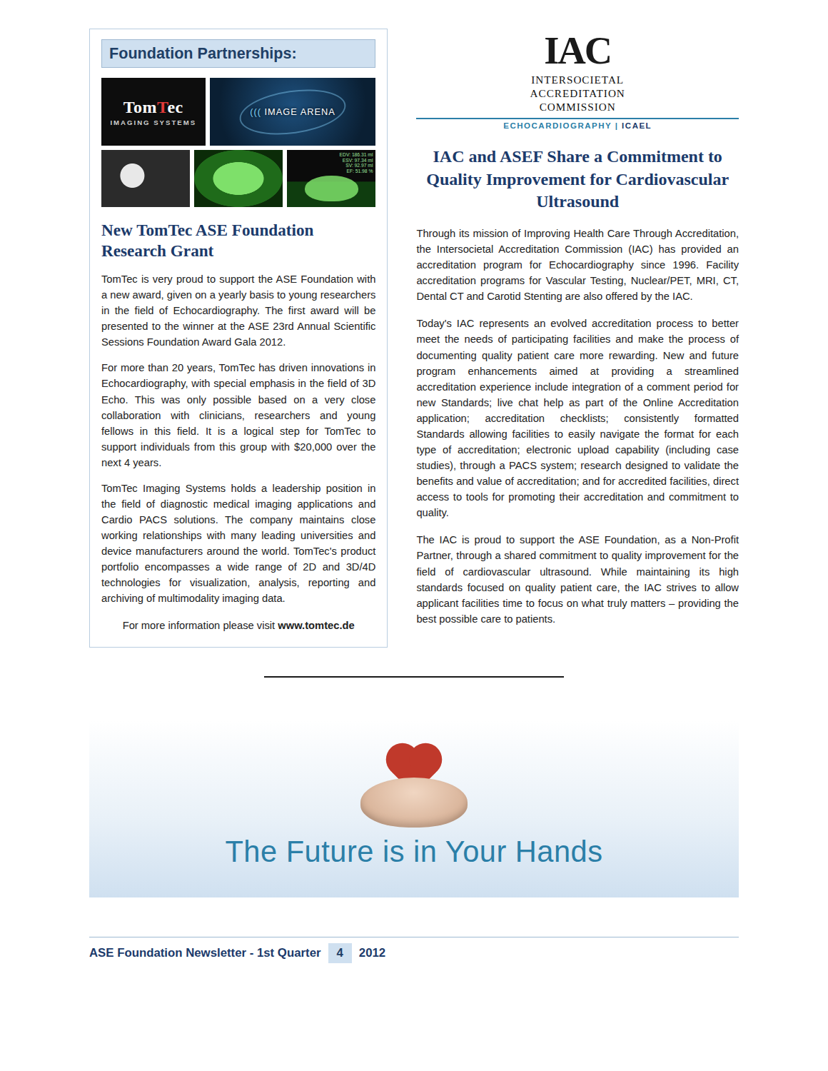Foundation Partnerships:
TomTec
IMAGING SYSTEMS
((( IMAGE ARENA
EDV: 186.31 ml
ESV: 97.34 ml
SV: 92.97 ml
EF: 51.98 %
New TomTec ASE Foundation Research Grant
TomTec is very proud to support the ASE Foundation with a new award, given on a yearly basis to young researchers in the field of Echocardiography. The first award will be presented to the winner at the ASE 23rd Annual Scientific Sessions Foundation Award Gala 2012.
For more than 20 years, TomTec has driven innovations in Echocardiography, with special emphasis in the field of 3D Echo. This was only possible based on a very close collaboration with clinicians, researchers and young fellows in this field. It is a logical step for TomTec to support individuals from this group with $20,000 over the next 4 years.
TomTec Imaging Systems holds a leadership position in the field of diagnostic medical imaging applications and Cardio PACS solutions. The company maintains close working relationships with many leading universities and device manufacturers around the world. TomTec's product portfolio encompasses a wide range of 2D and 3D/4D technologies for visualization, analysis, reporting and archiving of multimodality imaging data.
For more information please visit www.tomtec.de
IAC
INTERSOCIETAL
ACCREDITATION
COMMISSION
ECHOCARDIOGRAPHY | ICAEL
IAC and ASEF Share a Commitment to Quality Improvement for Cardiovascular Ultrasound
Through its mission of Improving Health Care Through Accreditation, the Intersocietal Accreditation Commission (IAC) has provided an accreditation program for Echocardiography since 1996. Facility accreditation programs for Vascular Testing, Nuclear/PET, MRI, CT, Dental CT and Carotid Stenting are also offered by the IAC.
Today's IAC represents an evolved accreditation process to better meet the needs of participating facilities and make the process of documenting quality patient care more rewarding. New and future program enhancements aimed at providing a streamlined accreditation experience include integration of a comment period for new Standards; live chat help as part of the Online Accreditation application; accreditation checklists; consistently formatted Standards allowing facilities to easily navigate the format for each type of accreditation; electronic upload capability (including case studies), through a PACS system; research designed to validate the benefits and value of accreditation; and for accredited facilities, direct access to tools for promoting their accreditation and commitment to quality.
The IAC is proud to support the ASE Foundation, as a Non-Profit Partner, through a shared commitment to quality improvement for the field of cardiovascular ultrasound. While maintaining its high standards focused on quality patient care, the IAC strives to allow applicant facilities time to focus on what truly matters – providing the best possible care to patients.
The Future is in Your Hands
ASE Foundation Newsletter - 1st Quarter 4 2012